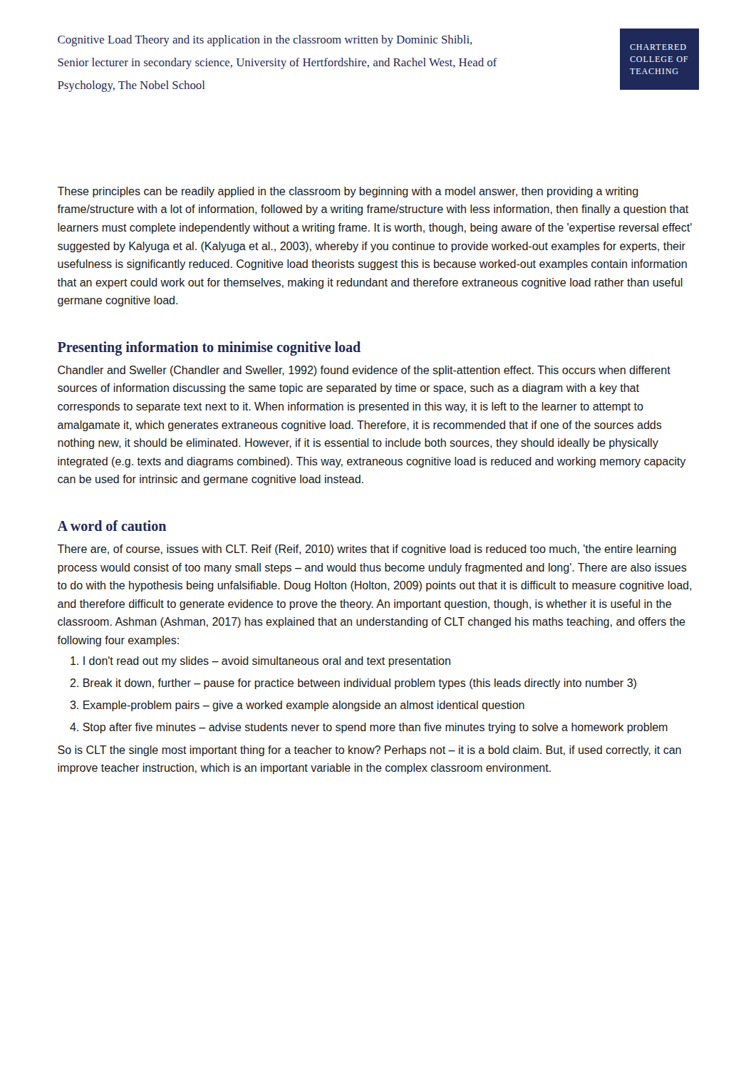Cognitive Load Theory and its application in the classroom written by Dominic Shibli, Senior lecturer in secondary science, University of Hertfordshire, and Rachel West, Head of Psychology, The Nobel School
CHARTERED
COLLEGE OF
TEACHING
These principles can be readily applied in the classroom by beginning with a model answer, then providing a writing frame/structure with a lot of information, followed by a writing frame/structure with less information, then finally a question that learners must complete independently without a writing frame. It is worth, though, being aware of the 'expertise reversal effect' suggested by Kalyuga et al. (Kalyuga et al., 2003), whereby if you continue to provide worked-out examples for experts, their usefulness is significantly reduced. Cognitive load theorists suggest this is because worked-out examples contain information that an expert could work out for themselves, making it redundant and therefore extraneous cognitive load rather than useful germane cognitive load.
Presenting information to minimise cognitive load
Chandler and Sweller (Chandler and Sweller, 1992) found evidence of the split-attention effect. This occurs when different sources of information discussing the same topic are separated by time or space, such as a diagram with a key that corresponds to separate text next to it. When information is presented in this way, it is left to the learner to attempt to amalgamate it, which generates extraneous cognitive load. Therefore, it is recommended that if one of the sources adds nothing new, it should be eliminated. However, if it is essential to include both sources, they should ideally be physically integrated (e.g. texts and diagrams combined). This way, extraneous cognitive load is reduced and working memory capacity can be used for intrinsic and germane cognitive load instead.
A word of caution
There are, of course, issues with CLT. Reif (Reif, 2010) writes that if cognitive load is reduced too much, 'the entire learning process would consist of too many small steps – and would thus become unduly fragmented and long'. There are also issues to do with the hypothesis being unfalsifiable. Doug Holton (Holton, 2009) points out that it is difficult to measure cognitive load, and therefore difficult to generate evidence to prove the theory. An important question, though, is whether it is useful in the classroom. Ashman (Ashman, 2017) has explained that an understanding of CLT changed his maths teaching, and offers the following four examples:
I don't read out my slides – avoid simultaneous oral and text presentation
Break it down, further – pause for practice between individual problem types (this leads directly into number 3)
Example-problem pairs – give a worked example alongside an almost identical question
Stop after five minutes – advise students never to spend more than five minutes trying to solve a homework problem
So is CLT the single most important thing for a teacher to know? Perhaps not – it is a bold claim. But, if used correctly, it can improve teacher instruction, which is an important variable in the complex classroom environment.